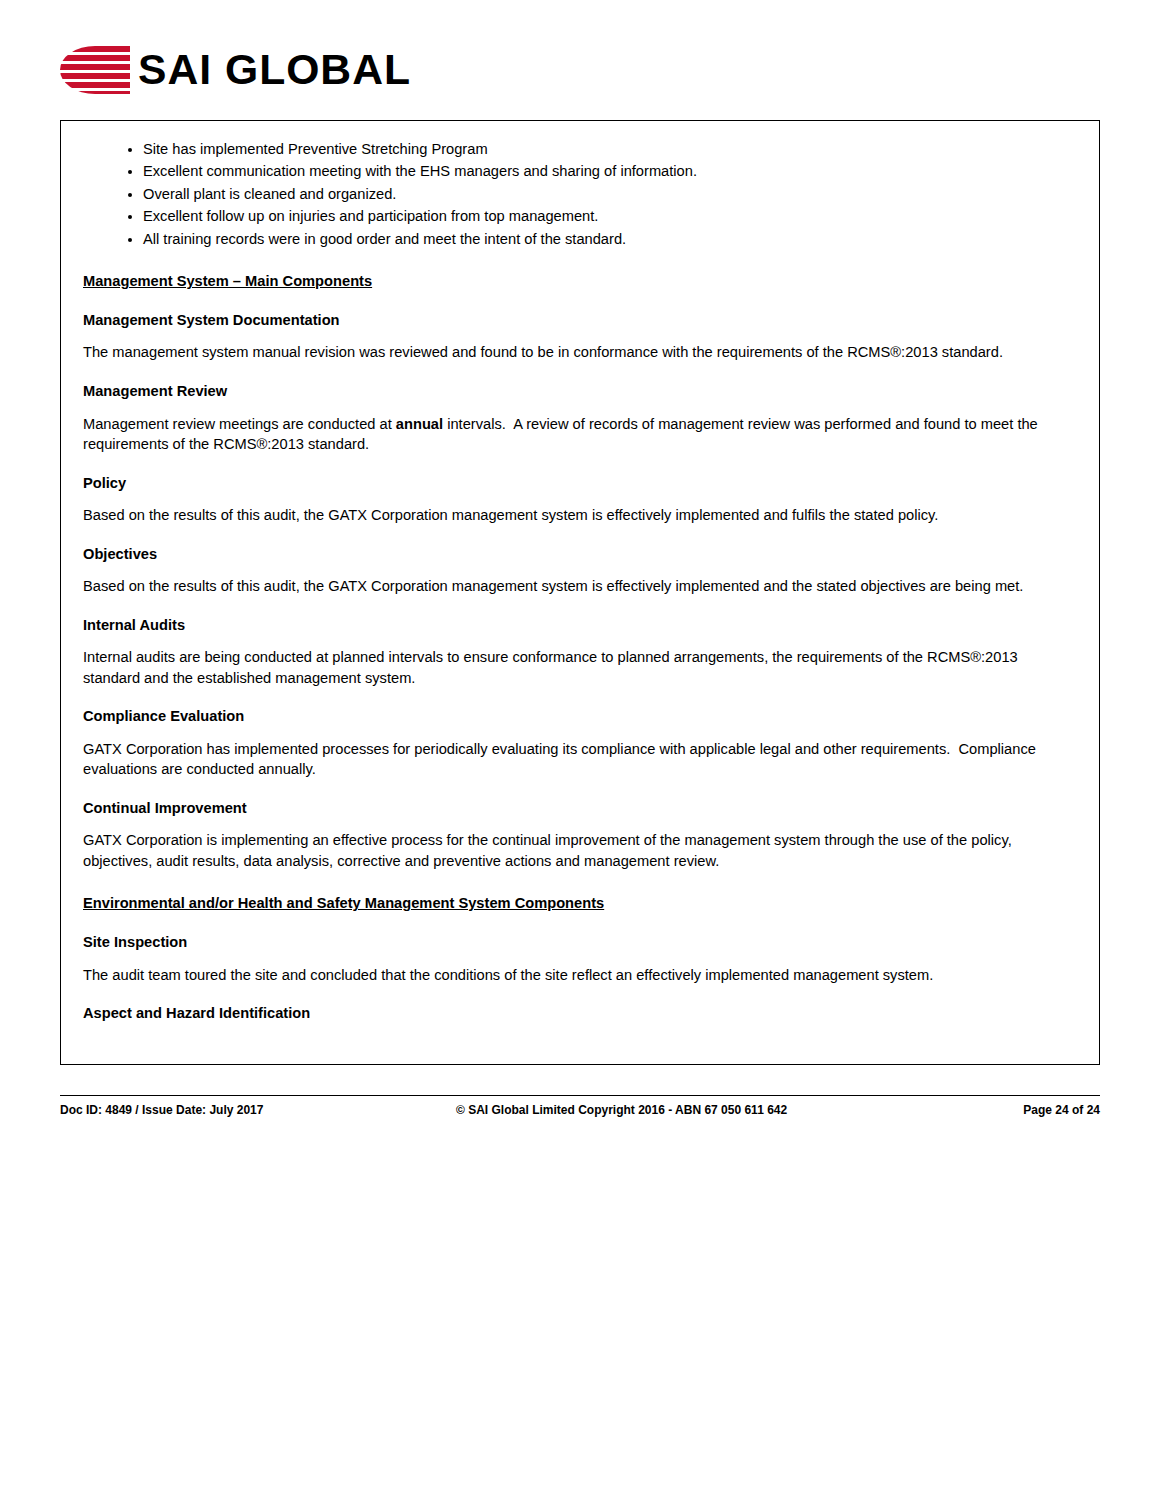SAI GLOBAL
Site has implemented Preventive Stretching Program
Excellent communication meeting with the EHS managers and sharing of information.
Overall plant is cleaned and organized.
Excellent follow up on injuries and participation from top management.
All training records were in good order and meet the intent of the standard.
Management System – Main Components
Management System Documentation
The management system manual revision was reviewed and found to be in conformance with the requirements of the RCMS®:2013 standard.
Management Review
Management review meetings are conducted at annual intervals. A review of records of management review was performed and found to meet the requirements of the RCMS®:2013 standard.
Policy
Based on the results of this audit, the GATX Corporation management system is effectively implemented and fulfils the stated policy.
Objectives
Based on the results of this audit, the GATX Corporation management system is effectively implemented and the stated objectives are being met.
Internal Audits
Internal audits are being conducted at planned intervals to ensure conformance to planned arrangements, the requirements of the RCMS®:2013 standard and the established management system.
Compliance Evaluation
GATX Corporation has implemented processes for periodically evaluating its compliance with applicable legal and other requirements. Compliance evaluations are conducted annually.
Continual Improvement
GATX Corporation is implementing an effective process for the continual improvement of the management system through the use of the policy, objectives, audit results, data analysis, corrective and preventive actions and management review.
Environmental and/or Health and Safety Management System Components
Site Inspection
The audit team toured the site and concluded that the conditions of the site reflect an effectively implemented management system.
Aspect and Hazard Identification
| Doc ID: 4849 / Issue Date: July 2017 | © SAI Global Limited Copyright 2016 - ABN 67 050 611 642 | Page 24 of 24 |